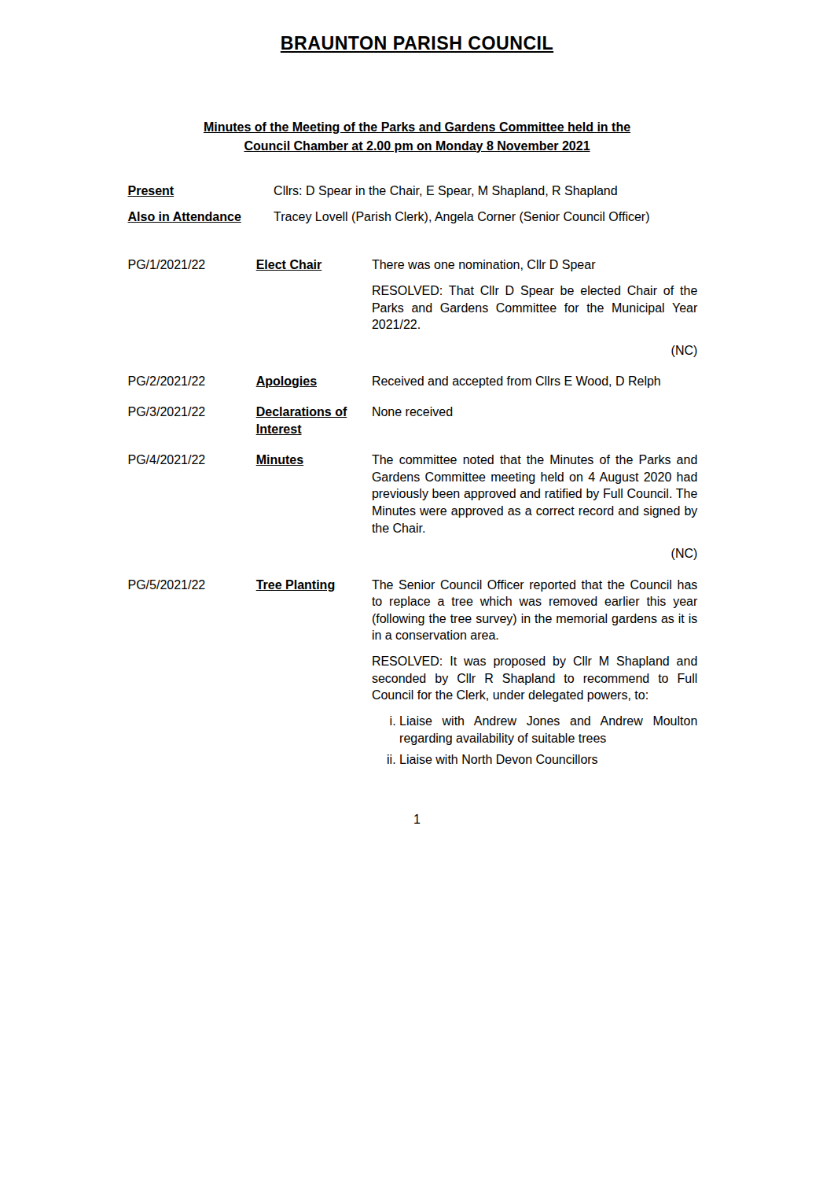BRAUNTON PARISH COUNCIL
Minutes of the Meeting of the Parks and Gardens Committee held in the
Council Chamber at 2.00 pm on Monday 8 November 2021
| Present | Cllrs: D Spear in the Chair, E Spear, M Shapland, R Shapland |
| Also in Attendance | Tracey Lovell (Parish Clerk), Angela Corner (Senior Council Officer) |
| PG/1/2021/22 | Elect Chair | There was one nomination, Cllr D Spear RESOLVED: That Cllr D Spear be elected Chair of the Parks and Gardens Committee for the Municipal Year 2021/22. (NC) |
| PG/2/2021/22 | Apologies | Received and accepted from Cllrs E Wood, D Relph |
| PG/3/2021/22 | Declarations of Interest | None received |
| PG/4/2021/22 | Minutes | The committee noted that the Minutes of the Parks and Gardens Committee meeting held on 4 August 2020 had previously been approved and ratified by Full Council. The Minutes were approved as a correct record and signed by the Chair. (NC) |
| PG/5/2021/22 | Tree Planting | The Senior Council Officer reported that the Council has to replace a tree which was removed earlier this year (following the tree survey) in the memorial gardens as it is in a conservation area. RESOLVED: It was proposed by Cllr M Shapland and seconded by Cllr R Shapland to recommend to Full Council for the Clerk, under delegated powers, to: Liaise with Andrew Jones and Andrew Moulton regarding availability of suitable trees Liaise with North Devon Councillors |
1